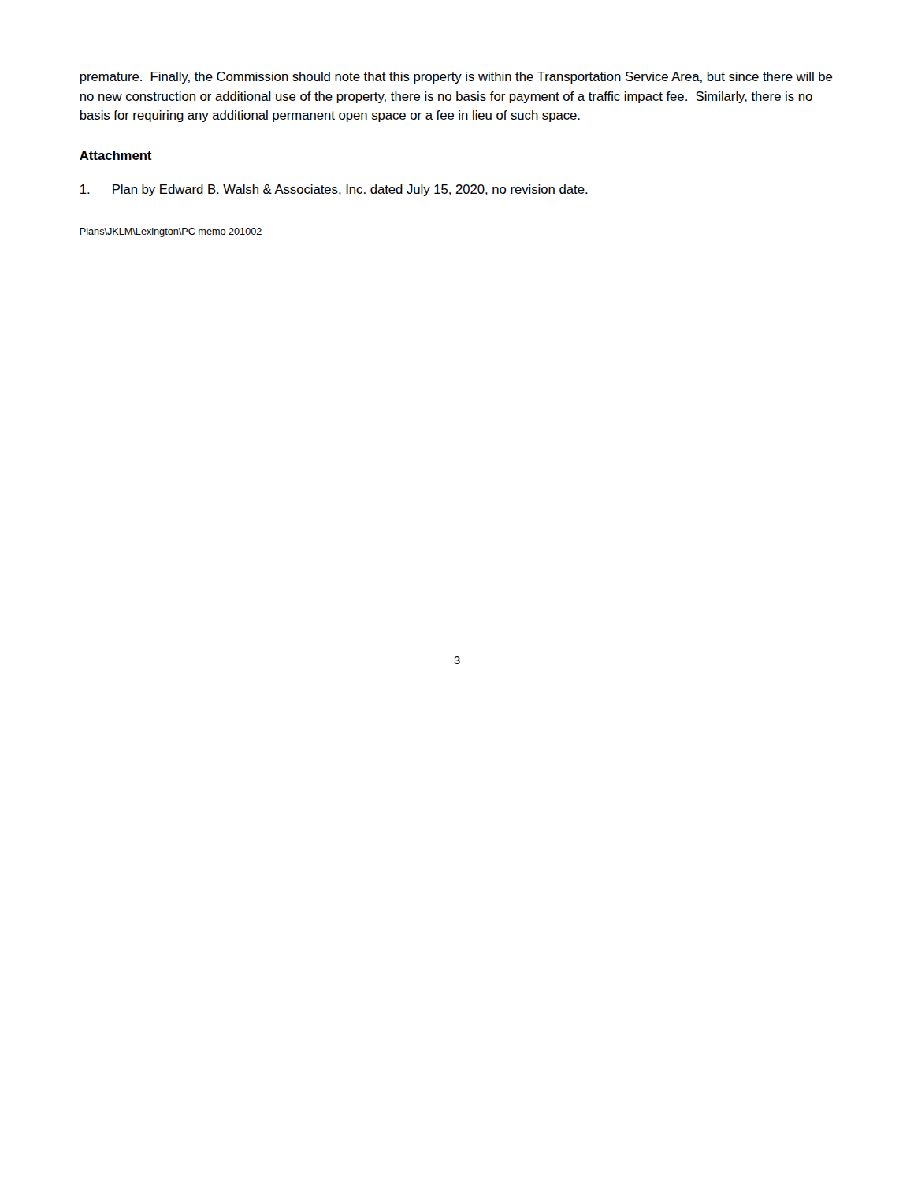premature. Finally, the Commission should note that this property is within the Transportation Service Area, but since there will be no new construction or additional use of the property, there is no basis for payment of a traffic impact fee. Similarly, there is no basis for requiring any additional permanent open space or a fee in lieu of such space.
Attachment
1. Plan by Edward B. Walsh & Associates, Inc. dated July 15, 2020, no revision date.
Plans\JKLM\Lexington\PC memo 201002
3